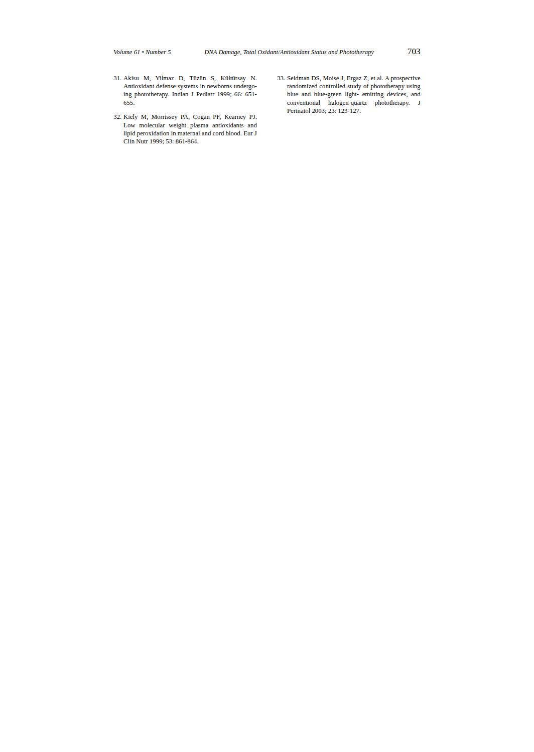Volume 61 • Number 5 DNA Damage, Total Oxidant/Antioxidant Status and Phototherapy 703
Akisu M, Yilmaz D, Tüzün S, Kültürsay N. Antioxidant defense systems in newborns undergoing phototherapy. Indian J Pediatr 1999; 66: 651-655.
Kiely M, Morrissey PA, Cogan PF, Kearney PJ. Low molecular weight plasma antioxidants and lipid peroxidation in maternal and cord blood. Eur J Clin Nutr 1999; 53: 861-864.
Seidman DS, Moise J, Ergaz Z, et al. A prospective randomized controlled study of phototherapy using blue and blue-green light- emitting devices, and conventional halogen-quartz phototherapy. J Perinatol 2003; 23: 123-127.